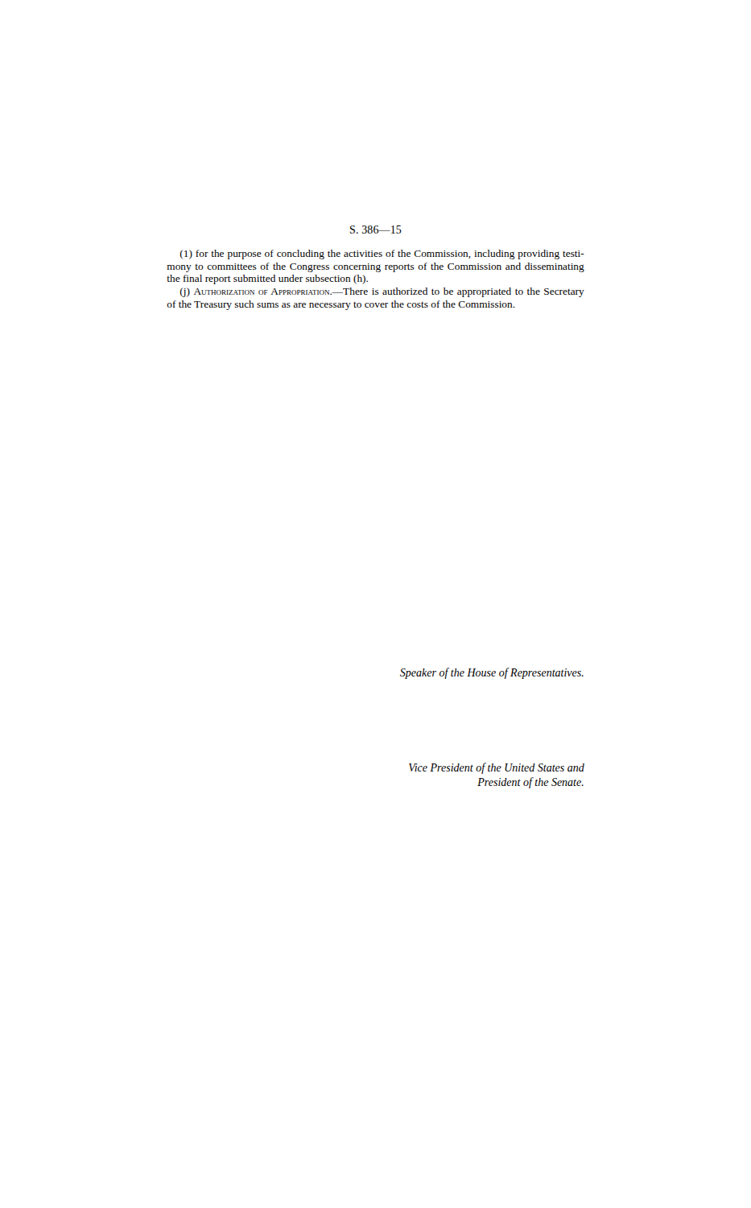S. 386—15
(1) for the purpose of concluding the activities of the Commission, including providing testimony to committees of the Congress concerning reports of the Commission and disseminating the final report submitted under subsection (h).
(j) Authorization of Appropriation.—There is authorized to be appropriated to the Secretary of the Treasury such sums as are necessary to cover the costs of the Commission.
Speaker of the House of Representatives.
Vice President of the United States and
President of the Senate.